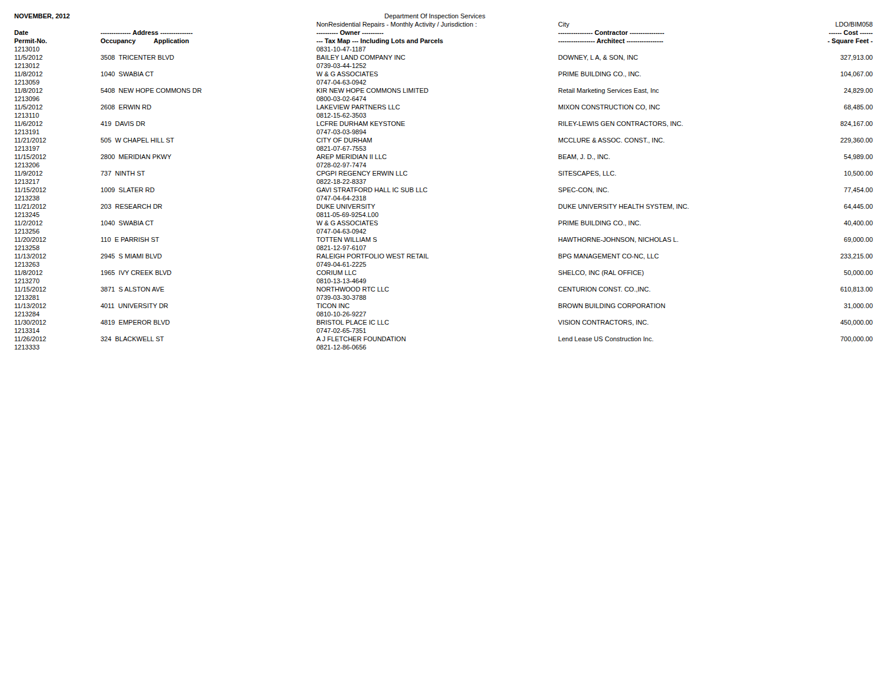| NOVEMBER, 2012 | | Department Of Inspection Services | | |
| | | NonResidential Repairs - Monthly Activity / Jurisdiction : | City | LDO/BIM058 |
| Date | -------------- Address --------------- | ---------- Owner ---------- | ---------------- Contractor ---------------- | ------ Cost ------ |
| Permit-No. | Occupancy Application | --- Tax Map --- Including Lots and Parcels | ----------------- Architect ----------------- | - Square Feet - |
| 1213010 | | 0831-10-47-1187 | | |
| 11/5/2012 | 3508 TRICENTER BLVD | BAILEY LAND COMPANY INC | DOWNEY, L A, & SON, INC | 327,913.00 |
| 1213012 | | 0739-03-44-1252 | | |
| 11/8/2012 | 1040 SWABIA CT | W & G ASSOCIATES | PRIME BUILDING CO., INC. | 104,067.00 |
| 1213059 | | 0747-04-63-0942 | | |
| 11/8/2012 | 5408 NEW HOPE COMMONS DR | KIR NEW HOPE COMMONS LIMITED | Retail Marketing Services East, Inc | 24,829.00 |
| 1213096 | | 0800-03-02-6474 | | |
| 11/5/2012 | 2608 ERWIN RD | LAKEVIEW PARTNERS LLC | MIXON CONSTRUCTION CO, INC | 68,485.00 |
| 1213110 | | 0812-15-62-3503 | | |
| 11/6/2012 | 419 DAVIS DR | LCFRE DURHAM KEYSTONE | RILEY-LEWIS GEN CONTRACTORS, INC. | 824,167.00 |
| 1213191 | | 0747-03-03-9894 | | |
| 11/21/2012 | 505 W CHAPEL HILL ST | CITY OF DURHAM | MCCLURE & ASSOC. CONST., INC. | 229,360.00 |
| 1213197 | | 0821-07-67-7553 | | |
| 11/15/2012 | 2800 MERIDIAN PKWY | AREP MERIDIAN II LLC | BEAM, J. D., INC. | 54,989.00 |
| 1213206 | | 0728-02-97-7474 | | |
| 11/9/2012 | 737 NINTH ST | CPGPI REGENCY ERWIN LLC | SITESCAPES, LLC. | 10,500.00 |
| 1213217 | | 0822-18-22-8337 | | |
| 11/15/2012 | 1009 SLATER RD | GAVI STRATFORD HALL IC SUB LLC | SPEC-CON, INC. | 77,454.00 |
| 1213238 | | 0747-04-64-2318 | | |
| 11/21/2012 | 203 RESEARCH DR | DUKE UNIVERSITY | DUKE UNIVERSITY HEALTH SYSTEM, INC. | 64,445.00 |
| 1213245 | | 0811-05-69-9254.L00 | | |
| 11/2/2012 | 1040 SWABIA CT | W & G ASSOCIATES | PRIME BUILDING CO., INC. | 40,400.00 |
| 1213256 | | 0747-04-63-0942 | | |
| 11/20/2012 | 110 E PARRISH ST | TOTTEN WILLIAM S | HAWTHORNE-JOHNSON, NICHOLAS L. | 69,000.00 |
| 1213258 | | 0821-12-97-6107 | | |
| 11/13/2012 | 2945 S MIAMI BLVD | RALEIGH PORTFOLIO WEST RETAIL | BPG MANAGEMENT CO-NC, LLC | 233,215.00 |
| 1213263 | | 0749-04-61-2225 | | |
| 11/8/2012 | 1965 IVY CREEK BLVD | CORIUM LLC | SHELCO, INC (RAL OFFICE) | 50,000.00 |
| 1213270 | | 0810-13-13-4649 | | |
| 11/15/2012 | 3871 S ALSTON AVE | NORTHWOOD RTC LLC | CENTURION CONST. CO.,INC. | 610,813.00 |
| 1213281 | | 0739-03-30-3788 | | |
| 11/13/2012 | 4011 UNIVERSITY DR | TICON INC | BROWN BUILDING CORPORATION | 31,000.00 |
| 1213284 | | 0810-10-26-9227 | | |
| 11/30/2012 | 4819 EMPEROR BLVD | BRISTOL PLACE IC LLC | VISION CONTRACTORS, INC. | 450,000.00 |
| 1213314 | | 0747-02-65-7351 | | |
| 11/26/2012 | 324 BLACKWELL ST | A J FLETCHER FOUNDATION | Lend Lease US Construction Inc. | 700,000.00 |
| 1213333 | | 0821-12-86-0656 | | |